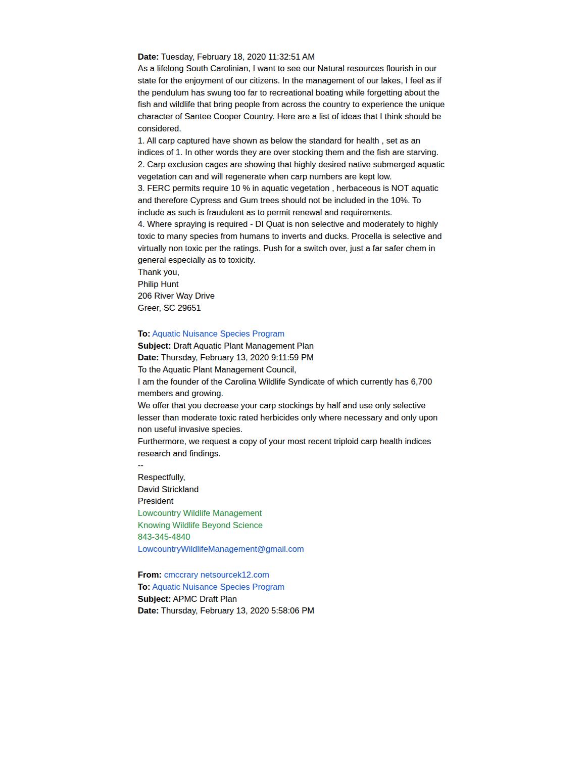Date: Tuesday, February 18, 2020 11:32:51 AM
As a lifelong South Carolinian, I want to see our Natural resources flourish in our state for the enjoyment of our citizens. In the management of our lakes, I feel as if the pendulum has swung too far to recreational boating while forgetting about the fish and wildlife that bring people from across the country to experience the unique character of Santee Cooper Country. Here are a list of ideas that I think should be considered.
1. All carp captured have shown as below the standard for health , set as an indices of 1. In other words they are over stocking them and the fish are starving.
2. Carp exclusion cages are showing that highly desired native submerged aquatic vegetation can and will regenerate when carp numbers are kept low.
3. FERC permits require 10 % in aquatic vegetation , herbaceous is NOT aquatic and therefore Cypress and Gum trees should not be included in the 10%. To include as such is fraudulent as to permit renewal and requirements.
4. Where spraying is required - DI Quat is non selective and moderately to highly toxic to many species from humans to inverts and ducks. Procella is selective and virtually non toxic per the ratings. Push for a switch over, just a far safer chem in general especially as to toxicity.
Thank you,
Philip Hunt
206 River Way Drive
Greer, SC 29651
To: Aquatic Nuisance Species Program
Subject: Draft Aquatic Plant Management Plan
Date: Thursday, February 13, 2020 9:11:59 PM
To the Aquatic Plant Management Council,
I am the founder of the Carolina Wildlife Syndicate of which currently has 6,700 members and growing.
We offer that you decrease your carp stockings by half and use only selective lesser than moderate toxic rated herbicides only where necessary and only upon non useful invasive species.
Furthermore, we request a copy of your most recent triploid carp health indices research and findings.
--
Respectfully,
David Strickland
President
Lowcountry Wildlife Management
Knowing Wildlife Beyond Science
843-345-4840
LowcountryWildlifeManagement@gmail.com
From: cmccrary netsourcek12.com
To: Aquatic Nuisance Species Program
Subject: APMC Draft Plan
Date: Thursday, February 13, 2020 5:58:06 PM